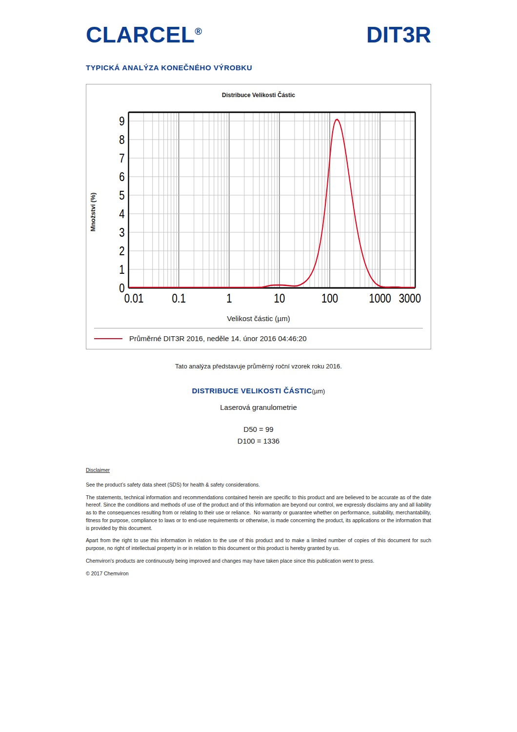CLARCEL®
DIT3R
Typická analýza konečného výrobku
Distribuce Velikosti Částic
Množství (%) 0 1 2 3 4 5 6 7 8 9 0.01 0.1 1 10 100 1000 3000
Velikost částic (µm)
Průměrné DIT3R 2016, neděle 14. únor 2016 04:46:20
Tato analýza představuje průměrný roční vzorek roku 2016.
Distribuce velikosti částic(µm)
Laserová granulometrie
D50 = 99
D100 = 1336
Disclaimer
See the product’s safety data sheet (SDS) for health & safety considerations.
The statements, technical information and recommendations contained herein are specific to this product and are believed to be accurate as of the date hereof. Since the conditions and methods of use of the product and of this information are beyond our control, we expressly disclaims any and all liability as to the consequences resulting from or relating to their use or reliance. No warranty or guarantee whether on performance, suitability, merchantability, fitness for purpose, compliance to laws or to end-use requirements or otherwise, is made concerning the product, its applications or the information that is provided by this document.
Apart from the right to use this information in relation to the use of this product and to make a limited number of copies of this document for such purpose, no right of intellectual property in or in relation to this document or this product is hereby granted by us.
Chemviron's products are continuously being improved and changes may have taken place since this publication went to press.
© 2017 Chemviron